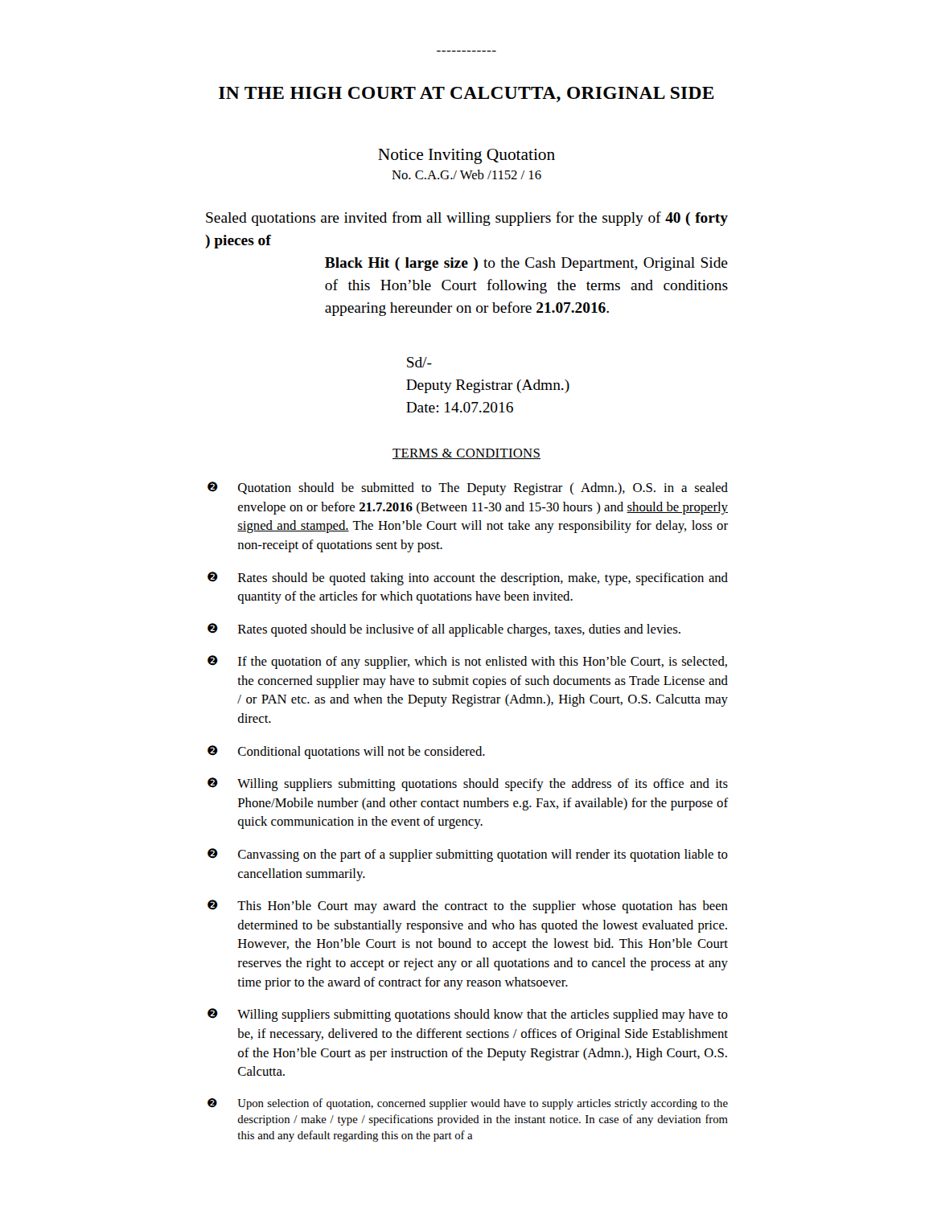------------
IN THE HIGH COURT AT CALCUTTA, ORIGINAL SIDE
Notice Inviting Quotation
No. C.A.G./ Web /1152 / 16
Sealed quotations are invited from all willing suppliers for the supply of 40 ( forty ) pieces of Black Hit ( large size ) to the Cash Department, Original Side of this Hon’ble Court following the terms and conditions appearing hereunder on or before 21.07.2016.
Sd/-
Deputy Registrar (Admn.)
Date: 14.07.2016
TERMS & CONDITIONS
Quotation should be submitted to The Deputy Registrar ( Admn.), O.S. in a sealed envelope on or before 21.7.2016 (Between 11-30 and 15-30 hours ) and should be properly signed and stamped. The Hon’ble Court will not take any responsibility for delay, loss or non-receipt of quotations sent by post.
Rates should be quoted taking into account the description, make, type, specification and quantity of the articles for which quotations have been invited.
Rates quoted should be inclusive of all applicable charges, taxes, duties and levies.
If the quotation of any supplier, which is not enlisted with this Hon’ble Court, is selected, the concerned supplier may have to submit copies of such documents as Trade License and / or PAN etc. as and when the Deputy Registrar (Admn.), High Court, O.S. Calcutta may direct.
Conditional quotations will not be considered.
Willing suppliers submitting quotations should specify the address of its office and its Phone/Mobile number (and other contact numbers e.g. Fax, if available) for the purpose of quick communication in the event of urgency.
Canvassing on the part of a supplier submitting quotation will render its quotation liable to cancellation summarily.
This Hon’ble Court may award the contract to the supplier whose quotation has been determined to be substantially responsive and who has quoted the lowest evaluated price. However, the Hon’ble Court is not bound to accept the lowest bid. This Hon’ble Court reserves the right to accept or reject any or all quotations and to cancel the process at any time prior to the award of contract for any reason whatsoever.
Willing suppliers submitting quotations should know that the articles supplied may have to be, if necessary, delivered to the different sections / offices of Original Side Establishment of the Hon’ble Court as per instruction of the Deputy Registrar (Admn.), High Court, O.S. Calcutta.
Upon selection of quotation, concerned supplier would have to supply articles strictly according to the description / make / type / specifications provided in the instant notice. In case of any deviation from this and any default regarding this on the part of a